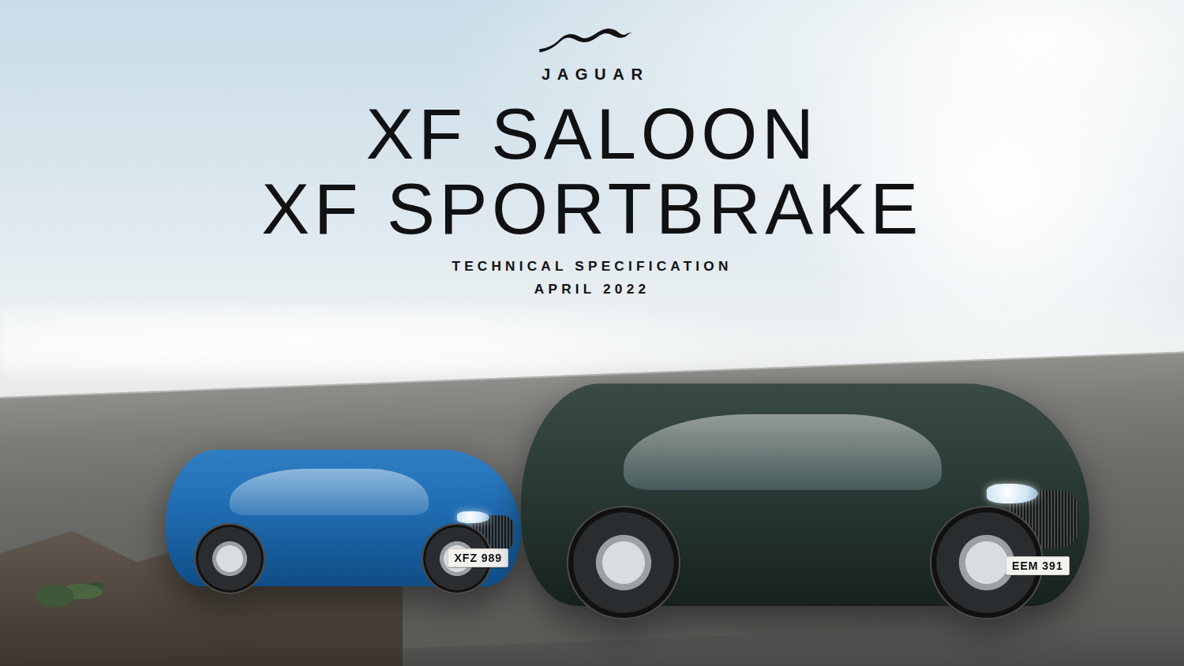XFZ 989
EEM 391
Jaguar
XF Saloon XF Sportbrake
Technical Specification
April 2022